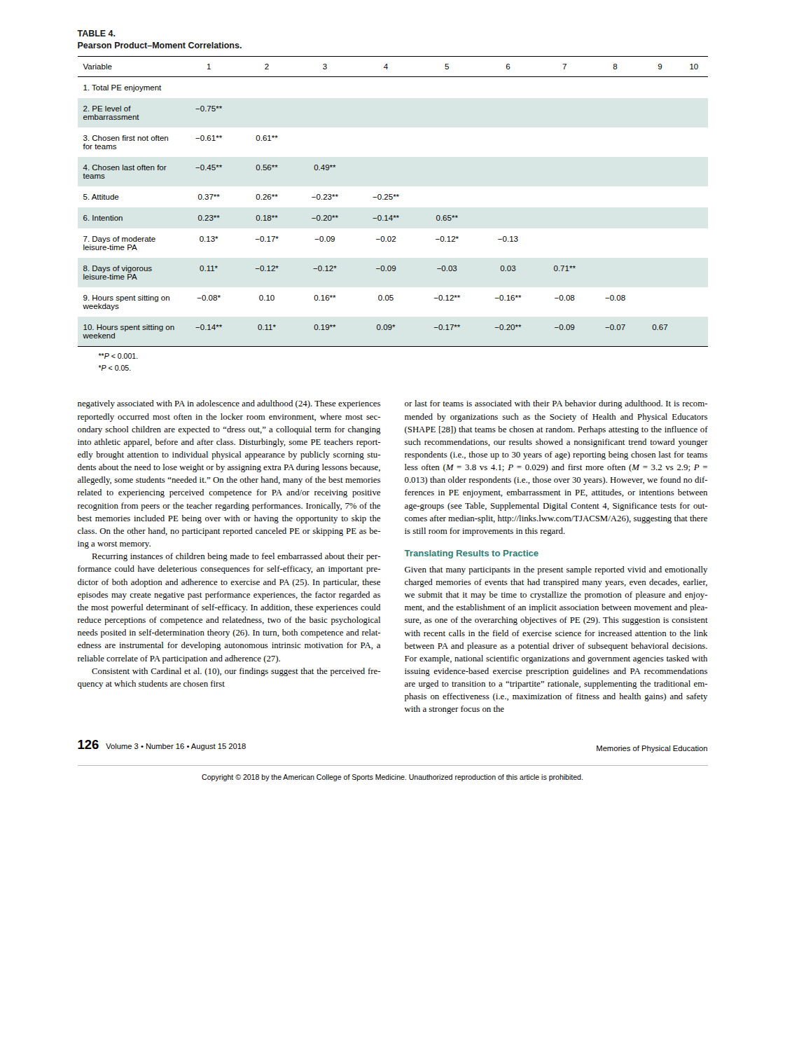TABLE 4.
Pearson Product–Moment Correlations.
| Variable | 1 | 2 | 3 | 4 | 5 | 6 | 7 | 8 | 9 | 10 |
| --- | --- | --- | --- | --- | --- | --- | --- | --- | --- | --- |
| 1. Total PE enjoyment | | | | | | | | | | |
| 2. PE level of embarrassment | −0.75** | | | | | | | | | |
| 3. Chosen first not often for teams | −0.61** | 0.61** | | | | | | | | |
| 4. Chosen last often for teams | −0.45** | 0.56** | 0.49** | | | | | | | |
| 5. Attitude | 0.37** | 0.26** | −0.23** | −0.25** | | | | | | |
| 6. Intention | 0.23** | 0.18** | −0.20** | −0.14** | 0.65** | | | | | |
| 7. Days of moderate leisure-time PA | 0.13* | −0.17* | −0.09 | −0.02 | −0.12* | −0.13 | | | | |
| 8. Days of vigorous leisure-time PA | 0.11* | −0.12* | −0.12* | −0.09 | −0.03 | 0.03 | 0.71** | | | |
| 9. Hours spent sitting on weekdays | −0.08* | 0.10 | 0.16** | 0.05 | −0.12** | −0.16** | −0.08 | −0.08 | | |
| 10. Hours spent sitting on weekend | −0.14** | 0.11* | 0.19** | 0.09* | −0.17** | −0.20** | −0.09 | −0.07 | 0.67 | |
**P < 0.001.
*P < 0.05.
negatively associated with PA in adolescence and adulthood (24). These experiences reportedly occurred most often in the locker room environment, where most secondary school children are expected to “dress out,” a colloquial term for changing into athletic apparel, before and after class. Disturbingly, some PE teachers reportedly brought attention to individual physical appearance by publicly scorning students about the need to lose weight or by assigning extra PA during lessons because, allegedly, some students “needed it.” On the other hand, many of the best memories related to experiencing perceived competence for PA and/or receiving positive recognition from peers or the teacher regarding performances. Ironically, 7% of the best memories included PE being over with or having the opportunity to skip the class. On the other hand, no participant reported canceled PE or skipping PE as being a worst memory.
Recurring instances of children being made to feel embarrassed about their performance could have deleterious consequences for self-efficacy, an important predictor of both adoption and adherence to exercise and PA (25). In particular, these episodes may create negative past performance experiences, the factor regarded as the most powerful determinant of self-efficacy. In addition, these experiences could reduce perceptions of competence and relatedness, two of the basic psychological needs posited in self-determination theory (26). In turn, both competence and relatedness are instrumental for developing autonomous intrinsic motivation for PA, a reliable correlate of PA participation and adherence (27).
Consistent with Cardinal et al. (10), our findings suggest that the perceived frequency at which students are chosen first
or last for teams is associated with their PA behavior during adulthood. It is recommended by organizations such as the Society of Health and Physical Educators (SHAPE [28]) that teams be chosen at random. Perhaps attesting to the influence of such recommendations, our results showed a nonsignificant trend toward younger respondents (i.e., those up to 30 years of age) reporting being chosen last for teams less often (M = 3.8 vs 4.1; P = 0.029) and first more often (M = 3.2 vs 2.9; P = 0.013) than older respondents (i.e., those over 30 years). However, we found no differences in PE enjoyment, embarrassment in PE, attitudes, or intentions between age-groups (see Table, Supplemental Digital Content 4, Significance tests for outcomes after median-split, http://links.lww.com/TJACSM/A26), suggesting that there is still room for improvements in this regard.
Translating Results to Practice
Given that many participants in the present sample reported vivid and emotionally charged memories of events that had transpired many years, even decades, earlier, we submit that it may be time to crystallize the promotion of pleasure and enjoyment, and the establishment of an implicit association between movement and pleasure, as one of the overarching objectives of PE (29). This suggestion is consistent with recent calls in the field of exercise science for increased attention to the link between PA and pleasure as a potential driver of subsequent behavioral decisions. For example, national scientific organizations and government agencies tasked with issuing evidence-based exercise prescription guidelines and PA recommendations are urged to transition to a “tripartite” rationale, supplementing the traditional emphasis on effectiveness (i.e., maximization of fitness and health gains) and safety with a stronger focus on the
126 Volume 3 • Number 16 • August 15 2018
Memories of Physical Education
Copyright © 2018 by the American College of Sports Medicine. Unauthorized reproduction of this article is prohibited.